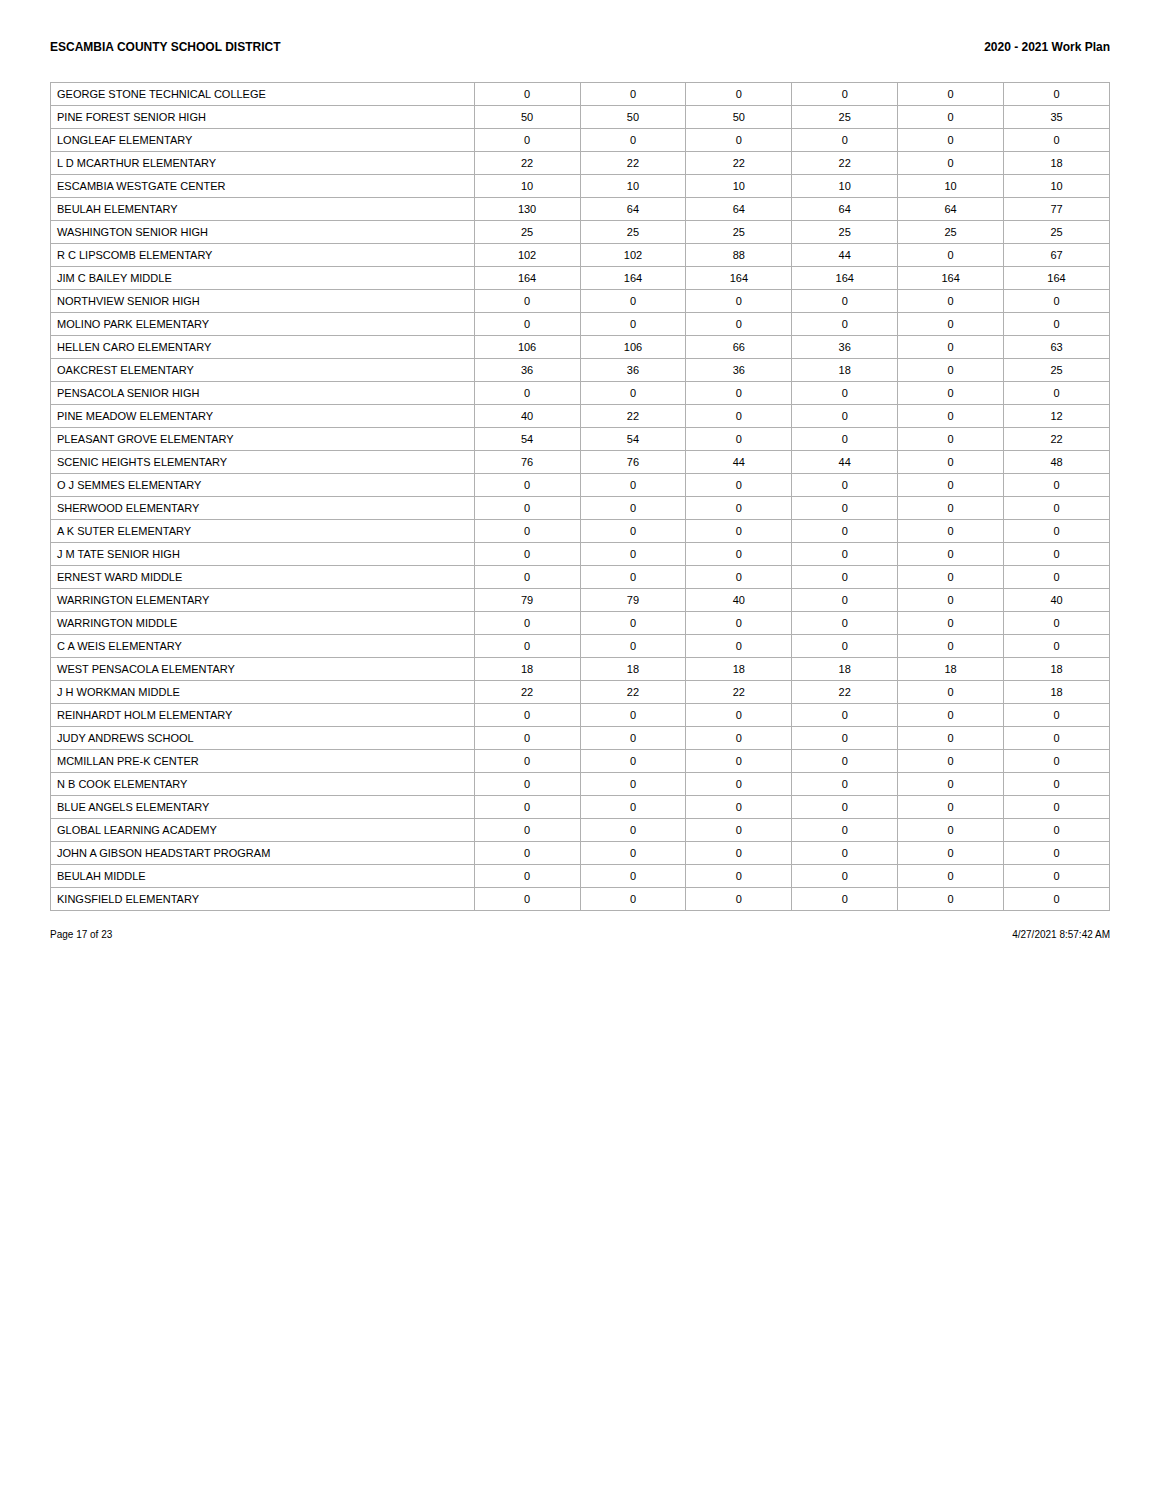ESCAMBIA COUNTY SCHOOL DISTRICT 2020 - 2021 Work Plan
| GEORGE STONE TECHNICAL COLLEGE | 0 | 0 | 0 | 0 | 0 | 0 |
| PINE FOREST SENIOR HIGH | 50 | 50 | 50 | 25 | 0 | 35 |
| LONGLEAF ELEMENTARY | 0 | 0 | 0 | 0 | 0 | 0 |
| L D MCARTHUR ELEMENTARY | 22 | 22 | 22 | 22 | 0 | 18 |
| ESCAMBIA WESTGATE CENTER | 10 | 10 | 10 | 10 | 10 | 10 |
| BEULAH ELEMENTARY | 130 | 64 | 64 | 64 | 64 | 77 |
| WASHINGTON SENIOR HIGH | 25 | 25 | 25 | 25 | 25 | 25 |
| R C LIPSCOMB ELEMENTARY | 102 | 102 | 88 | 44 | 0 | 67 |
| JIM C BAILEY MIDDLE | 164 | 164 | 164 | 164 | 164 | 164 |
| NORTHVIEW SENIOR HIGH | 0 | 0 | 0 | 0 | 0 | 0 |
| MOLINO PARK ELEMENTARY | 0 | 0 | 0 | 0 | 0 | 0 |
| HELLEN CARO ELEMENTARY | 106 | 106 | 66 | 36 | 0 | 63 |
| OAKCREST ELEMENTARY | 36 | 36 | 36 | 18 | 0 | 25 |
| PENSACOLA SENIOR HIGH | 0 | 0 | 0 | 0 | 0 | 0 |
| PINE MEADOW ELEMENTARY | 40 | 22 | 0 | 0 | 0 | 12 |
| PLEASANT GROVE ELEMENTARY | 54 | 54 | 0 | 0 | 0 | 22 |
| SCENIC HEIGHTS ELEMENTARY | 76 | 76 | 44 | 44 | 0 | 48 |
| O J SEMMES ELEMENTARY | 0 | 0 | 0 | 0 | 0 | 0 |
| SHERWOOD ELEMENTARY | 0 | 0 | 0 | 0 | 0 | 0 |
| A K SUTER ELEMENTARY | 0 | 0 | 0 | 0 | 0 | 0 |
| J M TATE SENIOR HIGH | 0 | 0 | 0 | 0 | 0 | 0 |
| ERNEST WARD MIDDLE | 0 | 0 | 0 | 0 | 0 | 0 |
| WARRINGTON ELEMENTARY | 79 | 79 | 40 | 0 | 0 | 40 |
| WARRINGTON MIDDLE | 0 | 0 | 0 | 0 | 0 | 0 |
| C A WEIS ELEMENTARY | 0 | 0 | 0 | 0 | 0 | 0 |
| WEST PENSACOLA ELEMENTARY | 18 | 18 | 18 | 18 | 18 | 18 |
| J H WORKMAN MIDDLE | 22 | 22 | 22 | 22 | 0 | 18 |
| REINHARDT HOLM ELEMENTARY | 0 | 0 | 0 | 0 | 0 | 0 |
| JUDY ANDREWS SCHOOL | 0 | 0 | 0 | 0 | 0 | 0 |
| MCMILLAN PRE-K CENTER | 0 | 0 | 0 | 0 | 0 | 0 |
| N B COOK ELEMENTARY | 0 | 0 | 0 | 0 | 0 | 0 |
| BLUE ANGELS ELEMENTARY | 0 | 0 | 0 | 0 | 0 | 0 |
| GLOBAL LEARNING ACADEMY | 0 | 0 | 0 | 0 | 0 | 0 |
| JOHN A GIBSON HEADSTART PROGRAM | 0 | 0 | 0 | 0 | 0 | 0 |
| BEULAH MIDDLE | 0 | 0 | 0 | 0 | 0 | 0 |
| KINGSFIELD ELEMENTARY | 0 | 0 | 0 | 0 | 0 | 0 |
Page 17 of 23 4/27/2021 8:57:42 AM